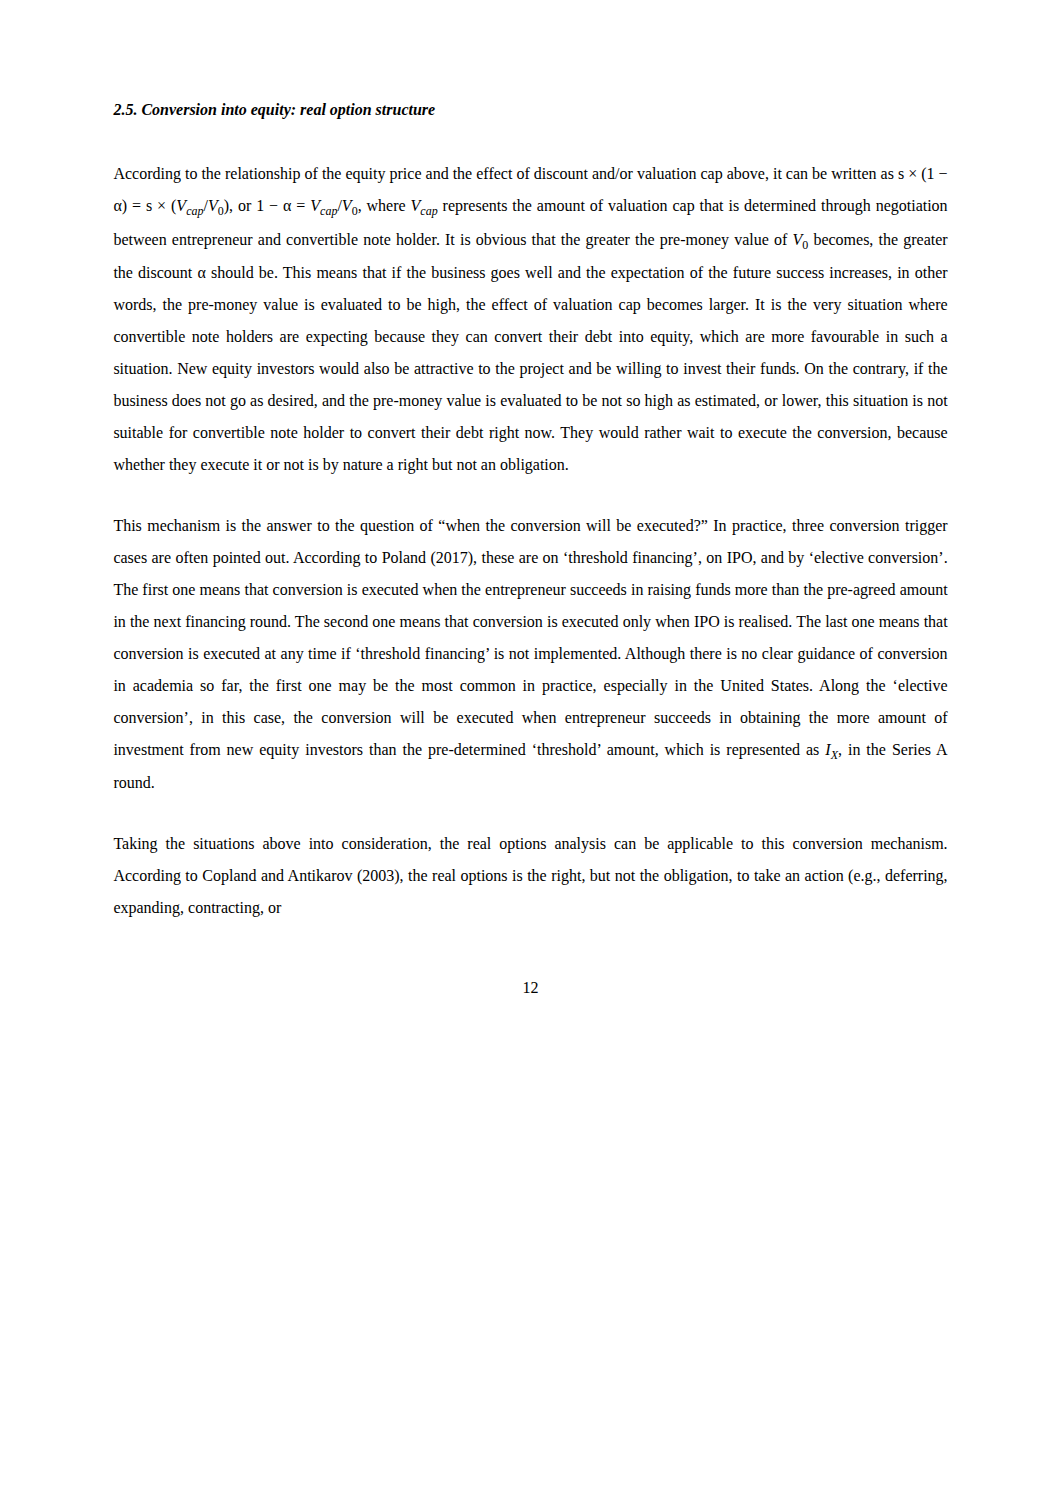2.5. Conversion into equity: real option structure
According to the relationship of the equity price and the effect of discount and/or valuation cap above, it can be written as s × (1 − α) = s × (Vcap/V0), or 1 − α = Vcap/V0, where Vcap represents the amount of valuation cap that is determined through negotiation between entrepreneur and convertible note holder. It is obvious that the greater the pre-money value of V0 becomes, the greater the discount α should be. This means that if the business goes well and the expectation of the future success increases, in other words, the pre-money value is evaluated to be high, the effect of valuation cap becomes larger. It is the very situation where convertible note holders are expecting because they can convert their debt into equity, which are more favourable in such a situation. New equity investors would also be attractive to the project and be willing to invest their funds. On the contrary, if the business does not go as desired, and the pre-money value is evaluated to be not so high as estimated, or lower, this situation is not suitable for convertible note holder to convert their debt right now. They would rather wait to execute the conversion, because whether they execute it or not is by nature a right but not an obligation.
This mechanism is the answer to the question of “when the conversion will be executed?” In practice, three conversion trigger cases are often pointed out. According to Poland (2017), these are on ‘threshold financing’, on IPO, and by ‘elective conversion’. The first one means that conversion is executed when the entrepreneur succeeds in raising funds more than the pre-agreed amount in the next financing round. The second one means that conversion is executed only when IPO is realised. The last one means that conversion is executed at any time if ‘threshold financing’ is not implemented. Although there is no clear guidance of conversion in academia so far, the first one may be the most common in practice, especially in the United States. Along the ‘elective conversion’, in this case, the conversion will be executed when entrepreneur succeeds in obtaining the more amount of investment from new equity investors than the pre-determined ‘threshold’ amount, which is represented as IX, in the Series A round.
Taking the situations above into consideration, the real options analysis can be applicable to this conversion mechanism. According to Copland and Antikarov (2003), the real options is the right, but not the obligation, to take an action (e.g., deferring, expanding, contracting, or
12